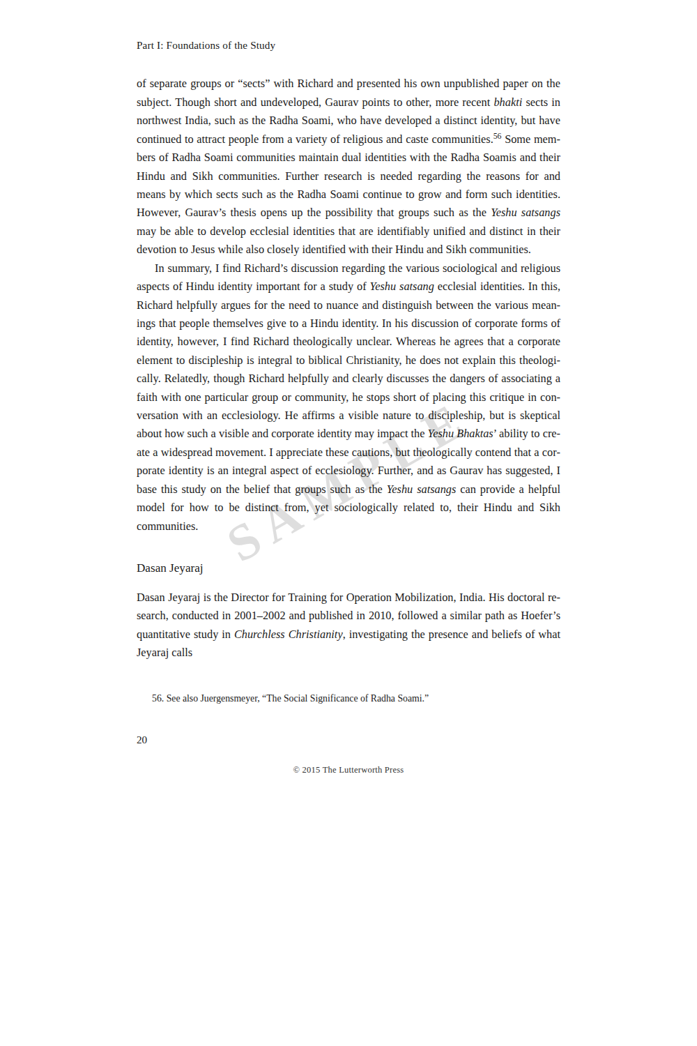SAMPLE
Part I: Foundations of the Study
of separate groups or “sects” with Richard and presented his own unpublished paper on the subject. Though short and undeveloped, Gaurav points to other, more recent bhakti sects in northwest India, such as the Radha Soami, who have developed a distinct identity, but have continued to attract people from a variety of religious and caste communities.56 Some members of Radha Soami communities maintain dual identities with the Radha Soamis and their Hindu and Sikh communities. Further research is needed regarding the reasons for and means by which sects such as the Radha Soami continue to grow and form such identities. However, Gaurav’s thesis opens up the possibility that groups such as the Yeshu satsangs may be able to develop ecclesial identities that are identifiably unified and distinct in their devotion to Jesus while also closely identified with their Hindu and Sikh communities.
In summary, I find Richard’s discussion regarding the various sociological and religious aspects of Hindu identity important for a study of Yeshu satsang ecclesial identities. In this, Richard helpfully argues for the need to nuance and distinguish between the various meanings that people themselves give to a Hindu identity. In his discussion of corporate forms of identity, however, I find Richard theologically unclear. Whereas he agrees that a corporate element to discipleship is integral to biblical Christianity, he does not explain this theologically. Relatedly, though Richard helpfully and clearly discusses the dangers of associating a faith with one particular group or community, he stops short of placing this critique in conversation with an ecclesiology. He affirms a visible nature to discipleship, but is skeptical about how such a visible and corporate identity may impact the Yeshu Bhaktas’ ability to create a widespread movement. I appreciate these cautions, but theologically contend that a corporate identity is an integral aspect of ecclesiology. Further, and as Gaurav has suggested, I base this study on the belief that groups such as the Yeshu satsangs can provide a helpful model for how to be distinct from, yet sociologically related to, their Hindu and Sikh communities.
Dasan Jeyaraj
Dasan Jeyaraj is the Director for Training for Operation Mobilization, India. His doctoral research, conducted in 2001–2002 and published in 2010, followed a similar path as Hoefer’s quantitative study in Churchless Christianity, investigating the presence and beliefs of what Jeyaraj calls
56. See also Juergensmeyer, “The Social Significance of Radha Soami.”
20
© 2015 The Lutterworth Press